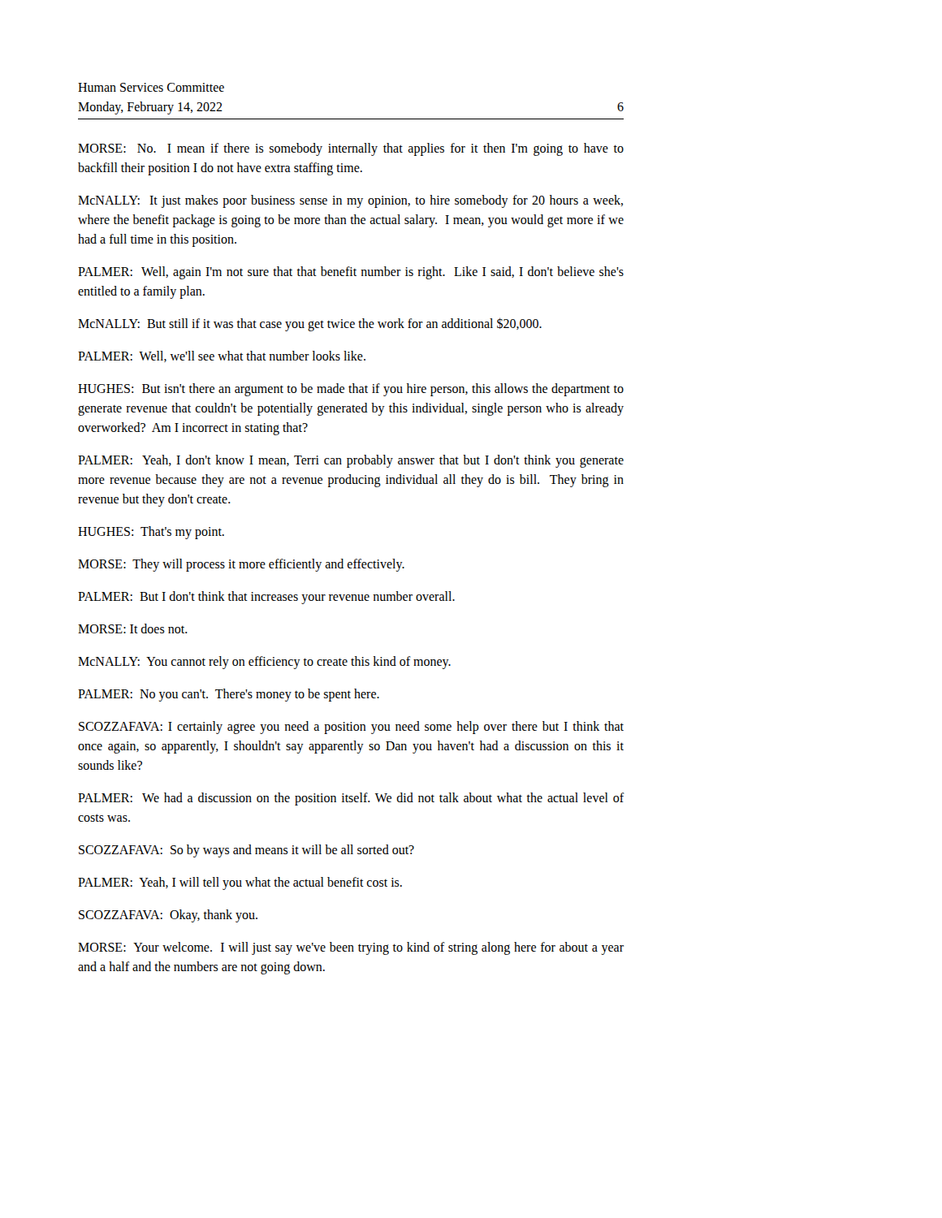Human Services Committee
Monday, February 14, 2022 6
MORSE: No. I mean if there is somebody internally that applies for it then I'm going to have to backfill their position I do not have extra staffing time.
McNALLY: It just makes poor business sense in my opinion, to hire somebody for 20 hours a week, where the benefit package is going to be more than the actual salary. I mean, you would get more if we had a full time in this position.
PALMER: Well, again I'm not sure that that benefit number is right. Like I said, I don't believe she's entitled to a family plan.
McNALLY: But still if it was that case you get twice the work for an additional $20,000.
PALMER: Well, we'll see what that number looks like.
HUGHES: But isn't there an argument to be made that if you hire person, this allows the department to generate revenue that couldn't be potentially generated by this individual, single person who is already overworked? Am I incorrect in stating that?
PALMER: Yeah, I don't know I mean, Terri can probably answer that but I don't think you generate more revenue because they are not a revenue producing individual all they do is bill. They bring in revenue but they don't create.
HUGHES: That's my point.
MORSE: They will process it more efficiently and effectively.
PALMER: But I don't think that increases your revenue number overall.
MORSE: It does not.
McNALLY: You cannot rely on efficiency to create this kind of money.
PALMER: No you can't. There's money to be spent here.
SCOZZAFAVA: I certainly agree you need a position you need some help over there but I think that once again, so apparently, I shouldn't say apparently so Dan you haven't had a discussion on this it sounds like?
PALMER: We had a discussion on the position itself. We did not talk about what the actual level of costs was.
SCOZZAFAVA: So by ways and means it will be all sorted out?
PALMER: Yeah, I will tell you what the actual benefit cost is.
SCOZZAFAVA: Okay, thank you.
MORSE: Your welcome. I will just say we've been trying to kind of string along here for about a year and a half and the numbers are not going down.